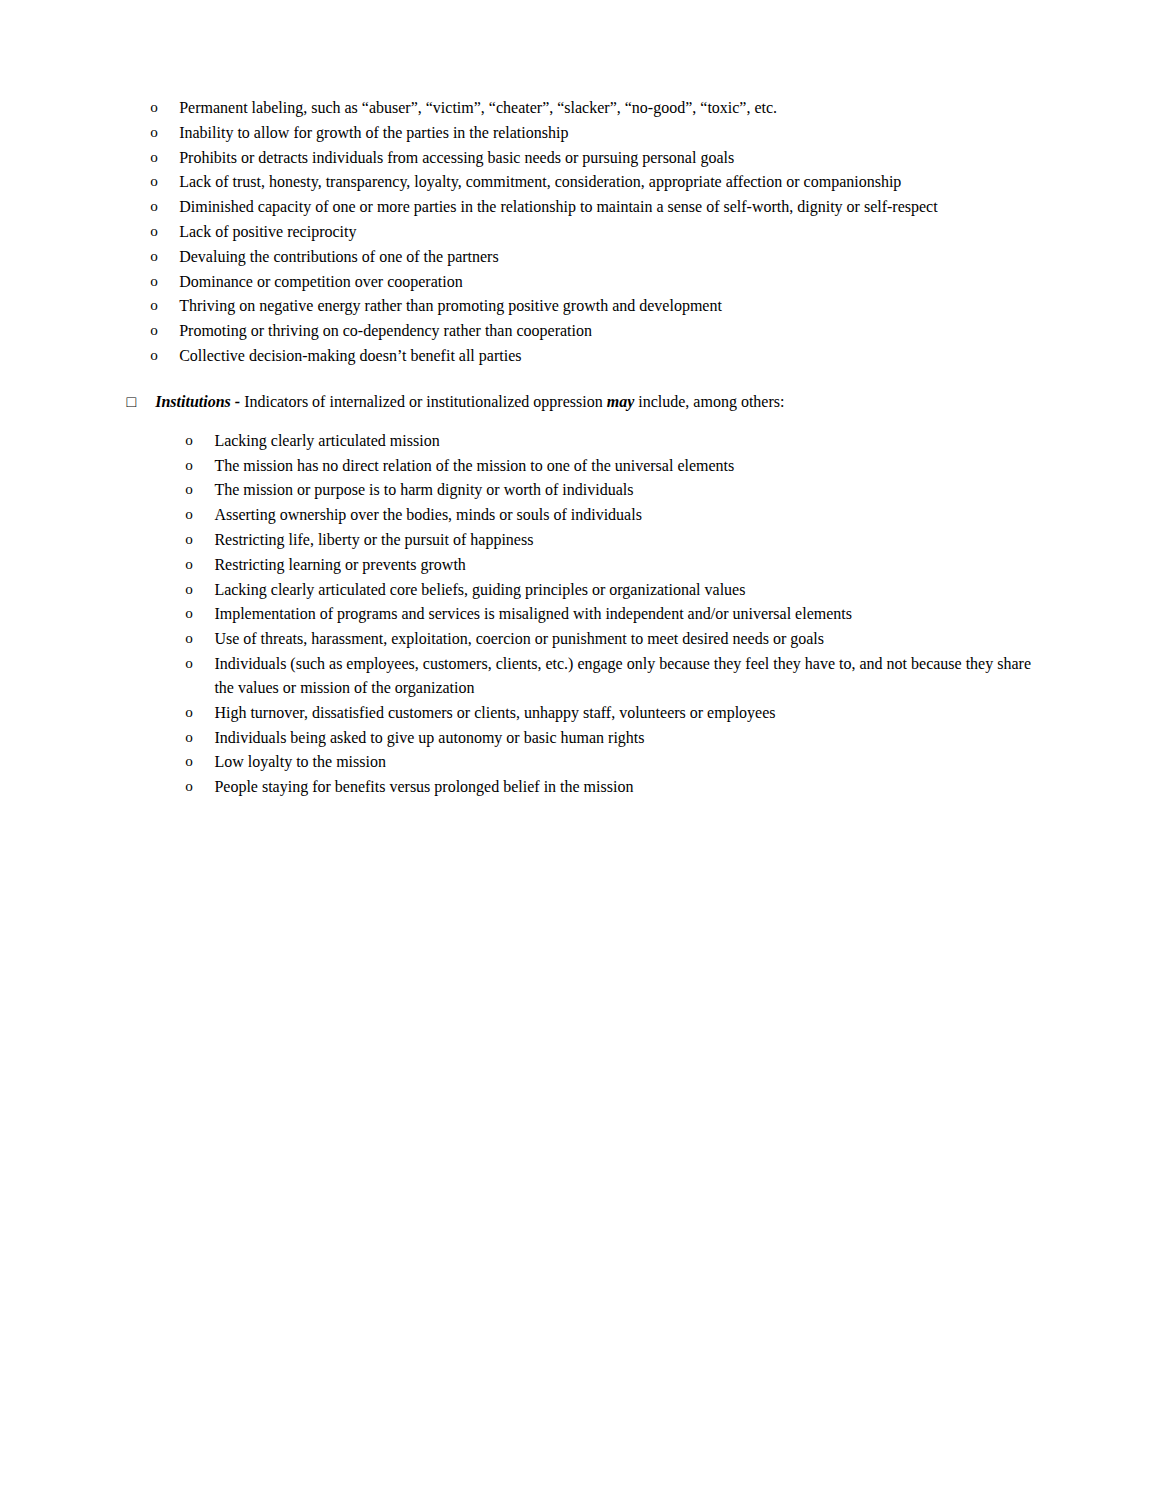Permanent labeling, such as “abuser”, “victim”, “cheater”, “slacker”, “no-good”, “toxic”, etc.
Inability to allow for growth of the parties in the relationship
Prohibits or detracts individuals from accessing basic needs or pursuing personal goals
Lack of trust, honesty, transparency, loyalty, commitment, consideration, appropriate affection or companionship
Diminished capacity of one or more parties in the relationship to maintain a sense of self-worth, dignity or self-respect
Lack of positive reciprocity
Devaluing the contributions of one of the partners
Dominance or competition over cooperation
Thriving on negative energy rather than promoting positive growth and development
Promoting or thriving on co-dependency rather than cooperation
Collective decision-making doesn’t benefit all parties
Institutions - Indicators of internalized or institutionalized oppression may include, among others:
Lacking clearly articulated mission
The mission has no direct relation of the mission to one of the universal elements
The mission or purpose is to harm dignity or worth of individuals
Asserting ownership over the bodies, minds or souls of individuals
Restricting life, liberty or the pursuit of happiness
Restricting learning or prevents growth
Lacking clearly articulated core beliefs, guiding principles or organizational values
Implementation of programs and services is misaligned with independent and/or universal elements
Use of threats, harassment, exploitation, coercion or punishment to meet desired needs or goals
Individuals (such as employees, customers, clients, etc.) engage only because they feel they have to, and not because they share the values or mission of the organization
High turnover, dissatisfied customers or clients, unhappy staff, volunteers or employees
Individuals being asked to give up autonomy or basic human rights
Low loyalty to the mission
People staying for benefits versus prolonged belief in the mission